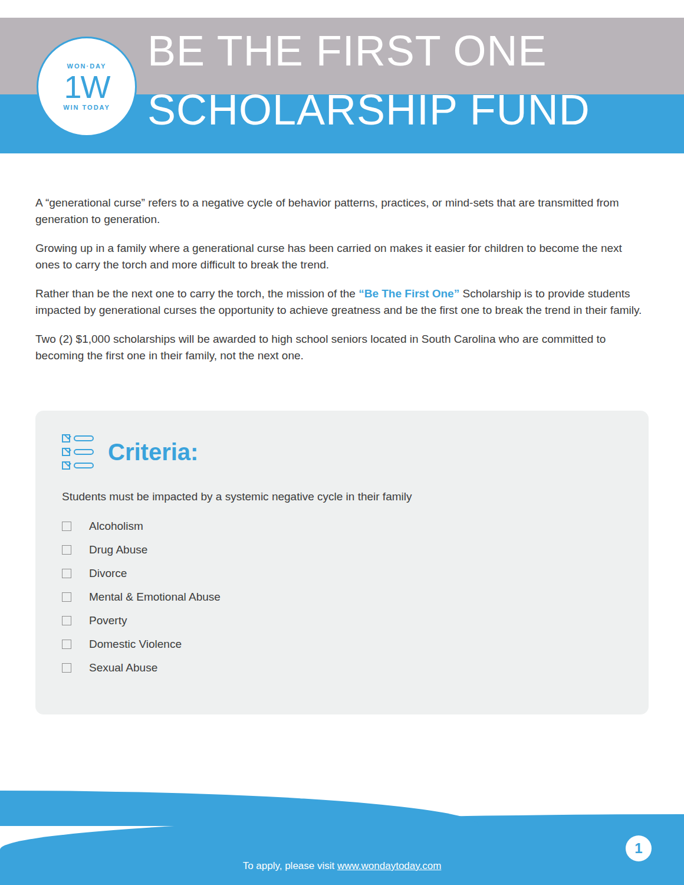WON·DAY
1W
WIN TODAY
BE THE FIRST ONE SCHOLARSHIP FUND
A “generational curse” refers to a negative cycle of behavior patterns, practices, or mind-sets that are transmitted from generation to generation.
Growing up in a family where a generational curse has been carried on makes it easier for children to become the next ones to carry the torch and more difficult to break the trend.
Rather than be the next one to carry the torch, the mission of the “Be The First One” Scholarship is to provide students impacted by generational curses the opportunity to achieve greatness and be the first one to break the trend in their family.
Two (2) $1,000 scholarships will be awarded to high school seniors located in South Carolina who are committed to becoming the first one in their family, not the next one.
Criteria:
Students must be impacted by a systemic negative cycle in their family
Alcoholism
Drug Abuse
Divorce
Mental & Emotional Abuse
Poverty
Domestic Violence
Sexual Abuse
To apply, please visit www.wondaytoday.com
1